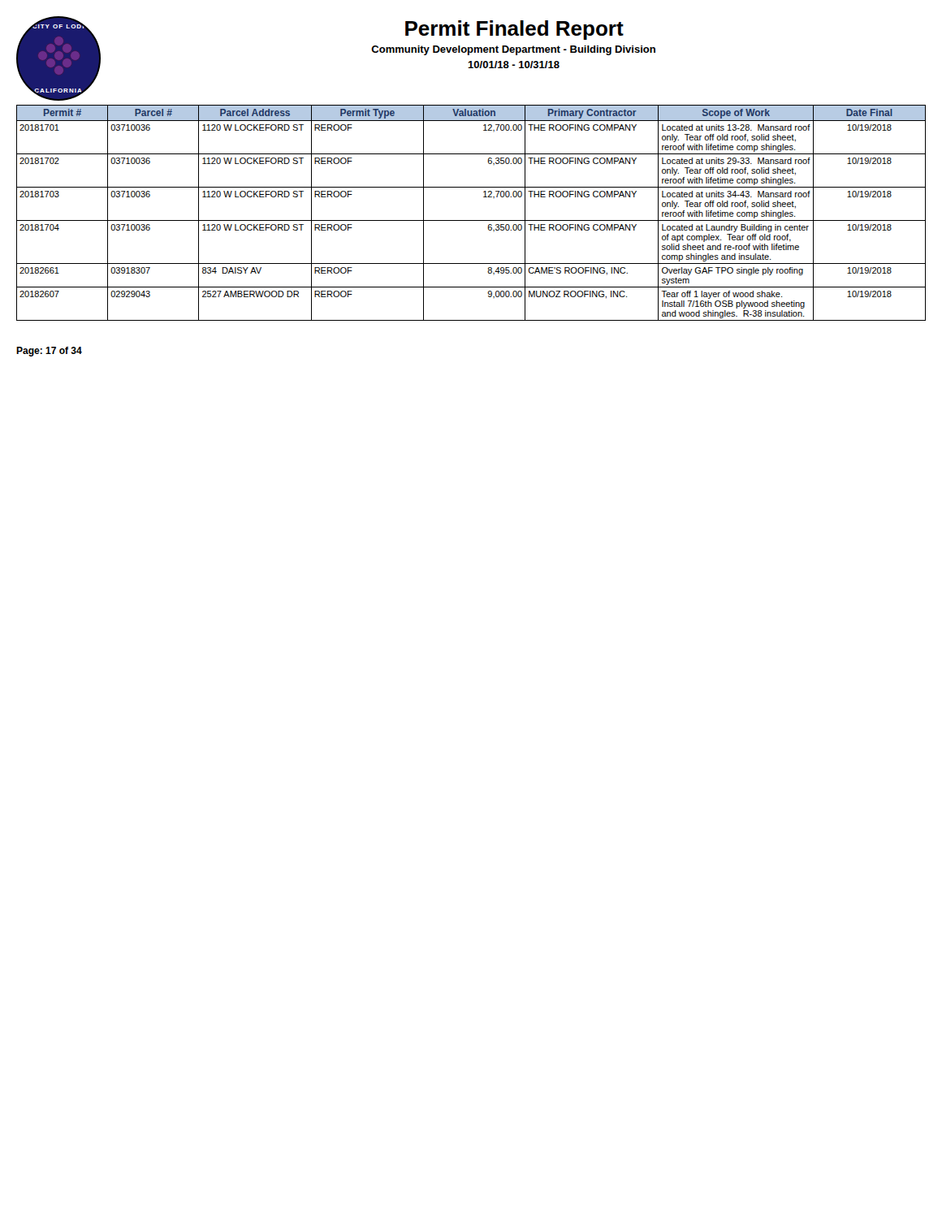CITY OF LODI
CALIFORNIA
Permit Finaled Report
Community Development Department - Building Division
10/01/18 - 10/31/18
| Permit # | Parcel # | Parcel Address | Permit Type | Valuation | Primary Contractor | Scope of Work | Date Final |
| --- | --- | --- | --- | --- | --- | --- | --- |
| 20181701 | 03710036 | 1120 W LOCKEFORD ST | REROOF | 12,700.00 | THE ROOFING COMPANY | Located at units 13-28. Mansard roof only. Tear off old roof, solid sheet, reroof with lifetime comp shingles. | 10/19/2018 |
| 20181702 | 03710036 | 1120 W LOCKEFORD ST | REROOF | 6,350.00 | THE ROOFING COMPANY | Located at units 29-33. Mansard roof only. Tear off old roof, solid sheet, reroof with lifetime comp shingles. | 10/19/2018 |
| 20181703 | 03710036 | 1120 W LOCKEFORD ST | REROOF | 12,700.00 | THE ROOFING COMPANY | Located at units 34-43. Mansard roof only. Tear off old roof, solid sheet, reroof with lifetime comp shingles. | 10/19/2018 |
| 20181704 | 03710036 | 1120 W LOCKEFORD ST | REROOF | 6,350.00 | THE ROOFING COMPANY | Located at Laundry Building in center of apt complex. Tear off old roof, solid sheet and re-roof with lifetime comp shingles and insulate. | 10/19/2018 |
| 20182661 | 03918307 | 834 DAISY AV | REROOF | 8,495.00 | CAME'S ROOFING, INC. | Overlay GAF TPO single ply roofing system | 10/19/2018 |
| 20182607 | 02929043 | 2527 AMBERWOOD DR | REROOF | 9,000.00 | MUNOZ ROOFING, INC. | Tear off 1 layer of wood shake. Install 7/16th OSB plywood sheeting and wood shingles. R-38 insulation. | 10/19/2018 |
Page: 17 of 34